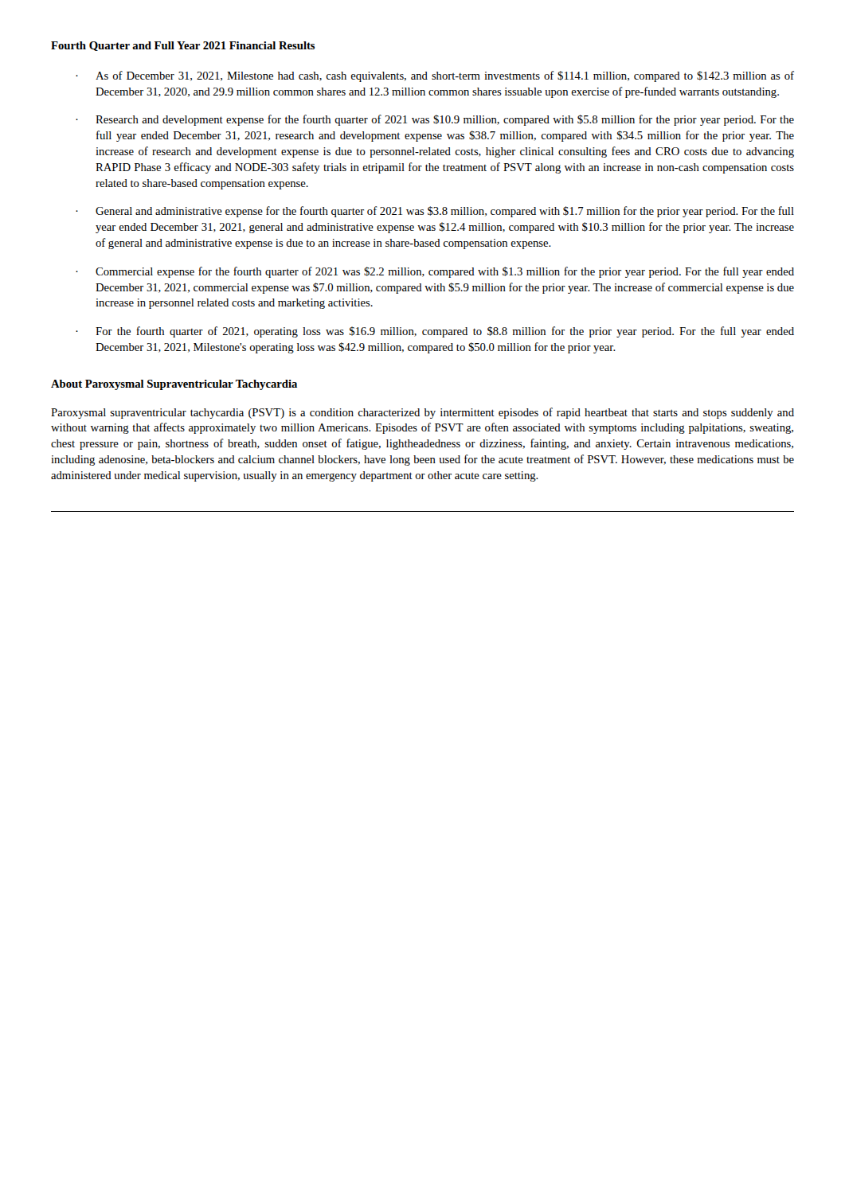Fourth Quarter and Full Year 2021 Financial Results
As of December 31, 2021, Milestone had cash, cash equivalents, and short-term investments of $114.1 million, compared to $142.3 million as of December 31, 2020, and 29.9 million common shares and 12.3 million common shares issuable upon exercise of pre-funded warrants outstanding.
Research and development expense for the fourth quarter of 2021 was $10.9 million, compared with $5.8 million for the prior year period. For the full year ended December 31, 2021, research and development expense was $38.7 million, compared with $34.5 million for the prior year. The increase of research and development expense is due to personnel-related costs, higher clinical consulting fees and CRO costs due to advancing RAPID Phase 3 efficacy and NODE-303 safety trials in etripamil for the treatment of PSVT along with an increase in non-cash compensation costs related to share-based compensation expense.
General and administrative expense for the fourth quarter of 2021 was $3.8 million, compared with $1.7 million for the prior year period. For the full year ended December 31, 2021, general and administrative expense was $12.4 million, compared with $10.3 million for the prior year. The increase of general and administrative expense is due to an increase in share-based compensation expense.
Commercial expense for the fourth quarter of 2021 was $2.2 million, compared with $1.3 million for the prior year period. For the full year ended December 31, 2021, commercial expense was $7.0 million, compared with $5.9 million for the prior year. The increase of commercial expense is due increase in personnel related costs and marketing activities.
For the fourth quarter of 2021, operating loss was $16.9 million, compared to $8.8 million for the prior year period. For the full year ended December 31, 2021, Milestone's operating loss was $42.9 million, compared to $50.0 million for the prior year.
About Paroxysmal Supraventricular Tachycardia
Paroxysmal supraventricular tachycardia (PSVT) is a condition characterized by intermittent episodes of rapid heartbeat that starts and stops suddenly and without warning that affects approximately two million Americans. Episodes of PSVT are often associated with symptoms including palpitations, sweating, chest pressure or pain, shortness of breath, sudden onset of fatigue, lightheadedness or dizziness, fainting, and anxiety. Certain intravenous medications, including adenosine, beta-blockers and calcium channel blockers, have long been used for the acute treatment of PSVT. However, these medications must be administered under medical supervision, usually in an emergency department or other acute care setting.